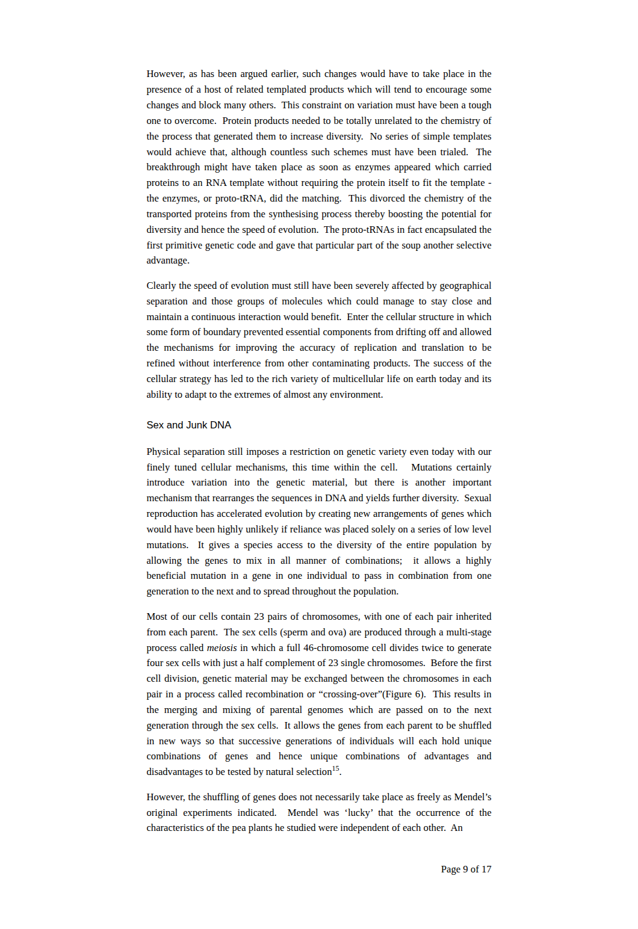However, as has been argued earlier, such changes would have to take place in the presence of a host of related templated products which will tend to encourage some changes and block many others. This constraint on variation must have been a tough one to overcome. Protein products needed to be totally unrelated to the chemistry of the process that generated them to increase diversity. No series of simple templates would achieve that, although countless such schemes must have been trialed. The breakthrough might have taken place as soon as enzymes appeared which carried proteins to an RNA template without requiring the protein itself to fit the template - the enzymes, or proto-tRNA, did the matching. This divorced the chemistry of the transported proteins from the synthesising process thereby boosting the potential for diversity and hence the speed of evolution. The proto-tRNAs in fact encapsulated the first primitive genetic code and gave that particular part of the soup another selective advantage.
Clearly the speed of evolution must still have been severely affected by geographical separation and those groups of molecules which could manage to stay close and maintain a continuous interaction would benefit. Enter the cellular structure in which some form of boundary prevented essential components from drifting off and allowed the mechanisms for improving the accuracy of replication and translation to be refined without interference from other contaminating products. The success of the cellular strategy has led to the rich variety of multicellular life on earth today and its ability to adapt to the extremes of almost any environment.
Sex and Junk DNA
Physical separation still imposes a restriction on genetic variety even today with our finely tuned cellular mechanisms, this time within the cell. Mutations certainly introduce variation into the genetic material, but there is another important mechanism that rearranges the sequences in DNA and yields further diversity. Sexual reproduction has accelerated evolution by creating new arrangements of genes which would have been highly unlikely if reliance was placed solely on a series of low level mutations. It gives a species access to the diversity of the entire population by allowing the genes to mix in all manner of combinations; it allows a highly beneficial mutation in a gene in one individual to pass in combination from one generation to the next and to spread throughout the population.
Most of our cells contain 23 pairs of chromosomes, with one of each pair inherited from each parent. The sex cells (sperm and ova) are produced through a multi-stage process called meiosis in which a full 46-chromosome cell divides twice to generate four sex cells with just a half complement of 23 single chromosomes. Before the first cell division, genetic material may be exchanged between the chromosomes in each pair in a process called recombination or “crossing-over”(Figure 6). This results in the merging and mixing of parental genomes which are passed on to the next generation through the sex cells. It allows the genes from each parent to be shuffled in new ways so that successive generations of individuals will each hold unique combinations of genes and hence unique combinations of advantages and disadvantages to be tested by natural selection15.
However, the shuffling of genes does not necessarily take place as freely as Mendel’s original experiments indicated. Mendel was ‘lucky’ that the occurrence of the characteristics of the pea plants he studied were independent of each other. An
Page 9 of 17